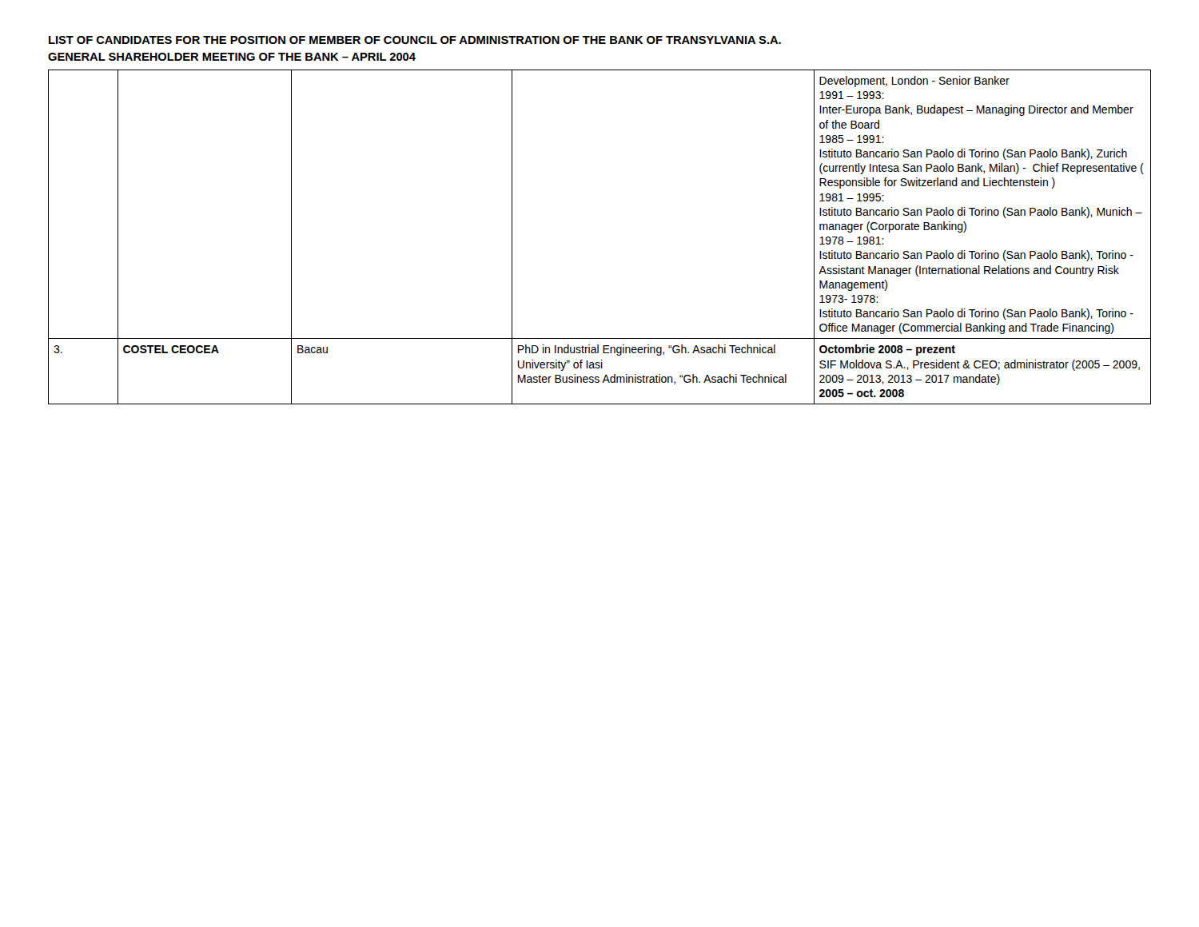LIST OF CANDIDATES FOR THE POSITION OF MEMBER OF COUNCIL OF ADMINISTRATION OF THE BANK OF TRANSYLVANIA S.A.
GENERAL SHAREHOLDER MEETING OF THE BANK – APRIL 2004
| | | | | Development, London - Senior Banker 1991 – 1993: Inter-Europa Bank, Budapest – Managing Director and Member of the Board 1985 – 1991: Istituto Bancario San Paolo di Torino (San Paolo Bank), Zurich (currently Intesa San Paolo Bank, Milan) - Chief Representative ( Responsible for Switzerland and Liechtenstein ) 1981 – 1995: Istituto Bancario San Paolo di Torino (San Paolo Bank), Munich – manager (Corporate Banking) 1978 – 1981: Istituto Bancario San Paolo di Torino (San Paolo Bank), Torino - Assistant Manager (International Relations and Country Risk Management) 1973- 1978: Istituto Bancario San Paolo di Torino (San Paolo Bank), Torino - Office Manager (Commercial Banking and Trade Financing) |
| 3. | COSTEL CEOCEA | Bacau | PhD in Industrial Engineering, “Gh. Asachi Technical University” of Iasi Master Business Administration, “Gh. Asachi Technical | Octombrie 2008 – prezent SIF Moldova S.A., President & CEO; administrator (2005 – 2009, 2009 – 2013, 2013 – 2017 mandate) 2005 – oct. 2008 |